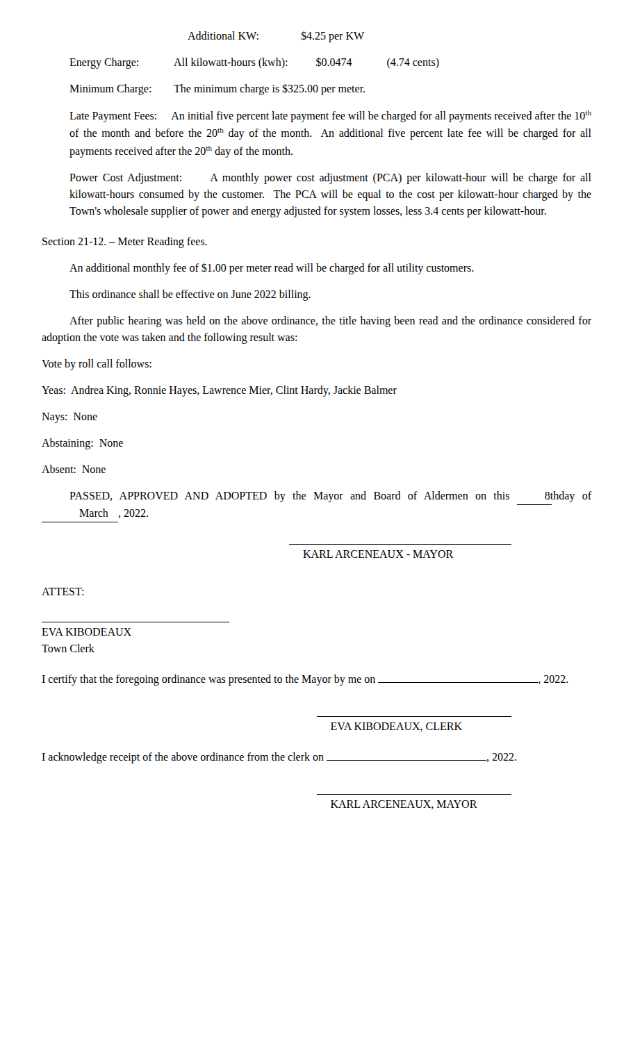Additional KW: $4.25 per KW
Energy Charge:
All kilowatt-hours (kwh): $0.0474 (4.74 cents)
Minimum Charge:
The minimum charge is $325.00 per meter.
Late Payment Fees: An initial five percent late payment fee will be charged for all payments received after the 10th of the month and before the 20th day of the month. An additional five percent late fee will be charged for all payments received after the 20th day of the month.
Power Cost Adjustment: A monthly power cost adjustment (PCA) per kilowatt-hour will be charge for all kilowatt-hours consumed by the customer. The PCA will be equal to the cost per kilowatt-hour charged by the Town's wholesale supplier of power and energy adjusted for system losses, less 3.4 cents per kilowatt-hour.
Section 21-12. – Meter Reading fees.
An additional monthly fee of $1.00 per meter read will be charged for all utility customers.
This ordinance shall be effective on June 2022 billing.
After public hearing was held on the above ordinance, the title having been read and the ordinance considered for adoption the vote was taken and the following result was:
Vote by roll call follows:
Yeas: Andrea King, Ronnie Hayes, Lawrence Mier, Clint Hardy, Jackie Balmer
Nays: None
Abstaining: None
Absent: None
PASSED, APPROVED AND ADOPTED by the Mayor and Board of Aldermen on this 8th day of March, 2022.
KARL ARCENEAUX - MAYOR
ATTEST:
EVA KIBODEAUX
Town Clerk
I certify that the foregoing ordinance was presented to the Mayor by me on , 2022.
EVA KIBODEAUX, CLERK
I acknowledge receipt of the above ordinance from the clerk on , 2022.
KARL ARCENEAUX, MAYOR